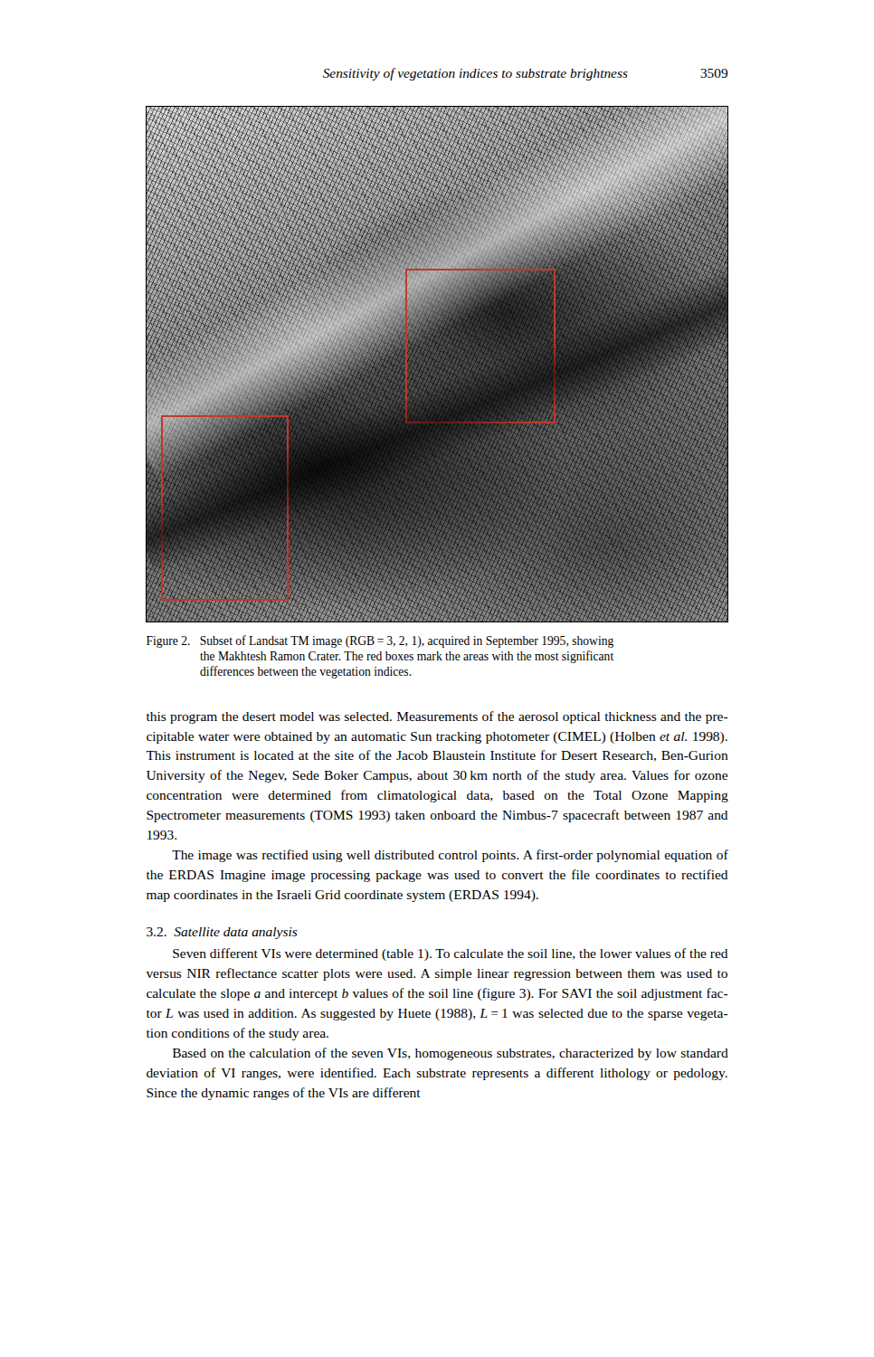Sensitivity of vegetation indices to substrate brightness 3509
Figure 2. Subset of Landsat TM image (RGB = 3, 2, 1), acquired in September 1995, showing the Makhtesh Ramon Crater. The red boxes mark the areas with the most significant differences between the vegetation indices.
this program the desert model was selected. Measurements of the aerosol optical thickness and the precipitable water were obtained by an automatic Sun tracking photometer (CIMEL) (Holben et al. 1998). This instrument is located at the site of the Jacob Blaustein Institute for Desert Research, Ben-Gurion University of the Negev, Sede Boker Campus, about 30 km north of the study area. Values for ozone concentration were determined from climatological data, based on the Total Ozone Mapping Spectrometer measurements (TOMS 1993) taken onboard the Nimbus-7 spacecraft between 1987 and 1993.
The image was rectified using well distributed control points. A first-order polynomial equation of the ERDAS Imagine image processing package was used to convert the file coordinates to rectified map coordinates in the Israeli Grid coordinate system (ERDAS 1994).
3.2. Satellite data analysis
Seven different VIs were determined (table 1). To calculate the soil line, the lower values of the red versus NIR reflectance scatter plots were used. A simple linear regression between them was used to calculate the slope a and intercept b values of the soil line (figure 3). For SAVI the soil adjustment factor L was used in addition. As suggested by Huete (1988), L = 1 was selected due to the sparse vegetation conditions of the study area.
Based on the calculation of the seven VIs, homogeneous substrates, characterized by low standard deviation of VI ranges, were identified. Each substrate represents a different lithology or pedology. Since the dynamic ranges of the VIs are different